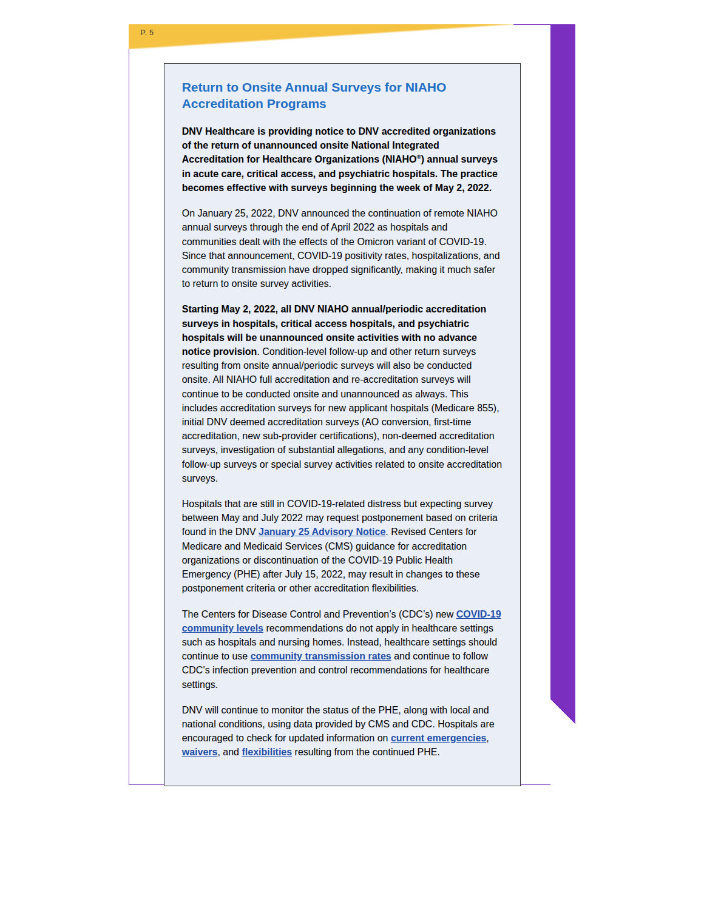P. 5
Return to Onsite Annual Surveys for NIAHO Accreditation Programs
DNV Healthcare is providing notice to DNV accredited organizations of the return of unannounced onsite National Integrated Accreditation for Healthcare Organizations (NIAHO®) annual surveys in acute care, critical access, and psychiatric hospitals. The practice becomes effective with surveys beginning the week of May 2, 2022.
On January 25, 2022, DNV announced the continuation of remote NIAHO annual surveys through the end of April 2022 as hospitals and communities dealt with the effects of the Omicron variant of COVID-19. Since that announcement, COVID-19 positivity rates, hospitalizations, and community transmission have dropped significantly, making it much safer to return to onsite survey activities.
Starting May 2, 2022, all DNV NIAHO annual/periodic accreditation surveys in hospitals, critical access hospitals, and psychiatric hospitals will be unannounced onsite activities with no advance notice provision. Condition-level follow-up and other return surveys resulting from onsite annual/periodic surveys will also be conducted onsite. All NIAHO full accreditation and re-accreditation surveys will continue to be conducted onsite and unannounced as always. This includes accreditation surveys for new applicant hospitals (Medicare 855), initial DNV deemed accreditation surveys (AO conversion, first-time accreditation, new sub-provider certifications), non-deemed accreditation surveys, investigation of substantial allegations, and any condition-level follow-up surveys or special survey activities related to onsite accreditation surveys.
Hospitals that are still in COVID-19-related distress but expecting survey between May and July 2022 may request postponement based on criteria found in the DNV January 25 Advisory Notice. Revised Centers for Medicare and Medicaid Services (CMS) guidance for accreditation organizations or discontinuation of the COVID-19 Public Health Emergency (PHE) after July 15, 2022, may result in changes to these postponement criteria or other accreditation flexibilities.
The Centers for Disease Control and Prevention’s (CDC’s) new COVID-19 community levels recommendations do not apply in healthcare settings such as hospitals and nursing homes. Instead, healthcare settings should continue to use community transmission rates and continue to follow CDC’s infection prevention and control recommendations for healthcare settings.
DNV will continue to monitor the status of the PHE, along with local and national conditions, using data provided by CMS and CDC. Hospitals are encouraged to check for updated information on current emergencies, waivers, and flexibilities resulting from the continued PHE.